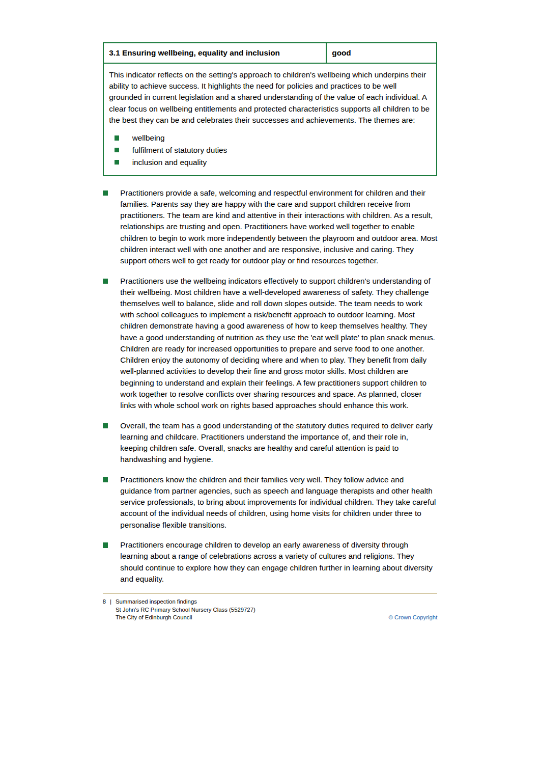3.1 Ensuring wellbeing, equality and inclusion
good
This indicator reflects on the setting's approach to children's wellbeing which underpins their ability to achieve success. It highlights the need for policies and practices to be well grounded in current legislation and a shared understanding of the value of each individual. A clear focus on wellbeing entitlements and protected characteristics supports all children to be the best they can be and celebrates their successes and achievements. The themes are:
wellbeing
fulfilment of statutory duties
inclusion and equality
Practitioners provide a safe, welcoming and respectful environment for children and their families. Parents say they are happy with the care and support children receive from practitioners. The team are kind and attentive in their interactions with children. As a result, relationships are trusting and open. Practitioners have worked well together to enable children to begin to work more independently between the playroom and outdoor area. Most children interact well with one another and are responsive, inclusive and caring. They support others well to get ready for outdoor play or find resources together.
Practitioners use the wellbeing indicators effectively to support children's understanding of their wellbeing. Most children have a well-developed awareness of safety. They challenge themselves well to balance, slide and roll down slopes outside. The team needs to work with school colleagues to implement a risk/benefit approach to outdoor learning. Most children demonstrate having a good awareness of how to keep themselves healthy. They have a good understanding of nutrition as they use the 'eat well plate' to plan snack menus. Children are ready for increased opportunities to prepare and serve food to one another. Children enjoy the autonomy of deciding where and when to play. They benefit from daily well-planned activities to develop their fine and gross motor skills. Most children are beginning to understand and explain their feelings. A few practitioners support children to work together to resolve conflicts over sharing resources and space. As planned, closer links with whole school work on rights based approaches should enhance this work.
Overall, the team has a good understanding of the statutory duties required to deliver early learning and childcare. Practitioners understand the importance of, and their role in, keeping children safe. Overall, snacks are healthy and careful attention is paid to handwashing and hygiene.
Practitioners know the children and their families very well. They follow advice and guidance from partner agencies, such as speech and language therapists and other health service professionals, to bring about improvements for individual children. They take careful account of the individual needs of children, using home visits for children under three to personalise flexible transitions.
Practitioners encourage children to develop an early awareness of diversity through learning about a range of celebrations across a variety of cultures and religions. They should continue to explore how they can engage children further in learning about diversity and equality.
8 | Summarised inspection findings
St John's RC Primary School Nursery Class (5529727)
The City of Edinburgh Council
© Crown Copyright